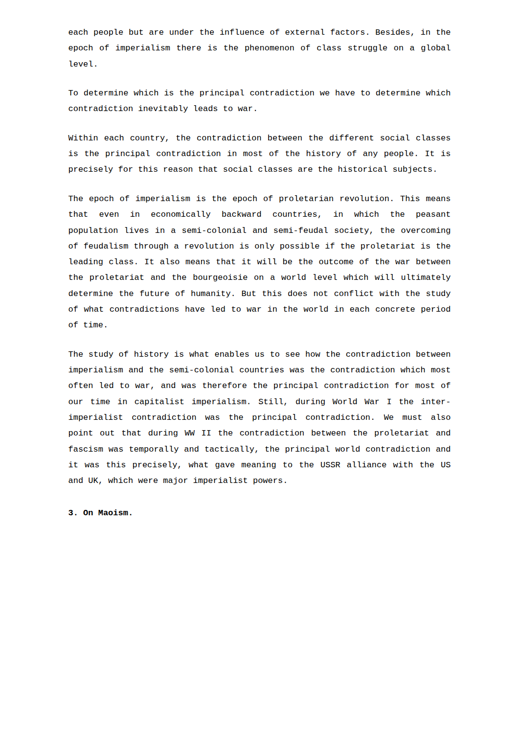each people but are under the influence of external factors. Besides, in the epoch of imperialism there is the phenomenon of class struggle on a global level.
To determine which is the principal contradiction we have to determine which contradiction inevitably leads to war.
Within each country, the contradiction between the different social classes is the principal contradiction in most of the history of any people. It is precisely for this reason that social classes are the historical subjects.
The epoch of imperialism is the epoch of proletarian revolution. This means that even in economically backward countries, in which the peasant population lives in a semi-colonial and semi-feudal society, the overcoming of feudalism through a revolution is only possible if the proletariat is the leading class. It also means that it will be the outcome of the war between the proletariat and the bourgeoisie on a world level which will ultimately determine the future of humanity. But this does not conflict with the study of what contradictions have led to war in the world in each concrete period of time.
The study of history is what enables us to see how the contradiction between imperialism and the semi-colonial countries was the contradiction which most often led to war, and was therefore the principal contradiction for most of our time in capitalist imperialism. Still, during World War I the inter-imperialist contradiction was the principal contradiction. We must also point out that during WW II the contradiction between the proletariat and fascism was temporally and tactically, the principal world contradiction and it was this precisely, what gave meaning to the USSR alliance with the US and UK, which were major imperialist powers.
3. On Maoism.